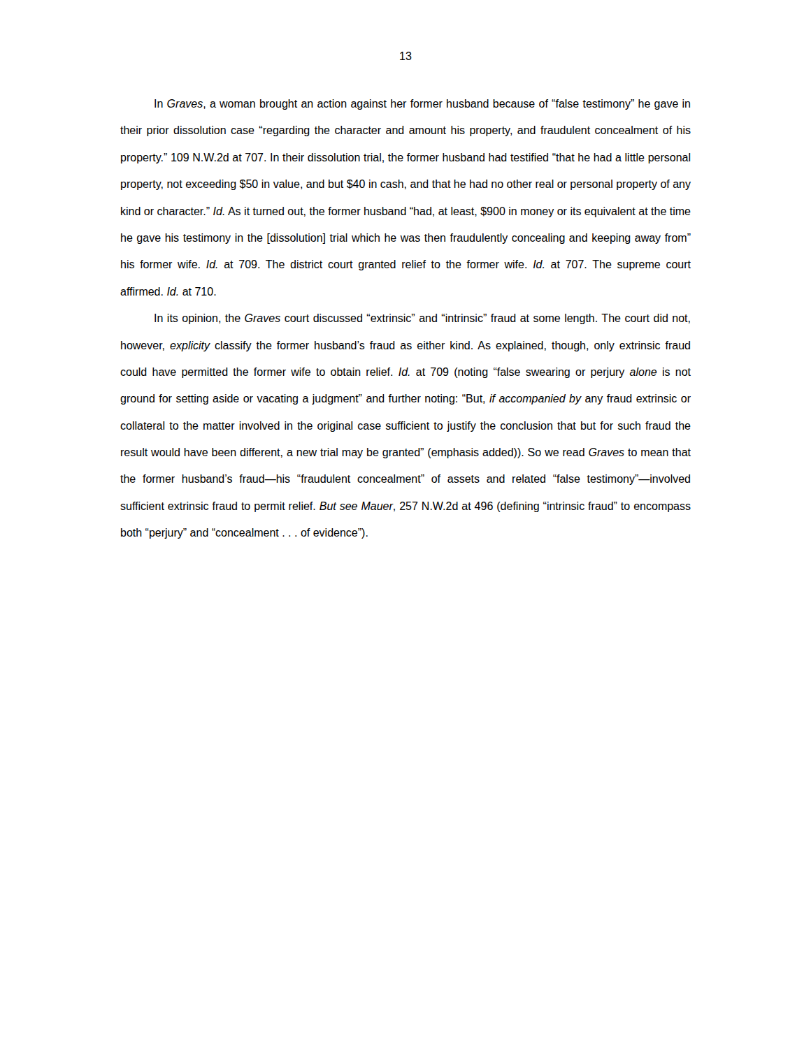13
In Graves, a woman brought an action against her former husband because of “false testimony” he gave in their prior dissolution case “regarding the character and amount his property, and fraudulent concealment of his property.” 109 N.W.2d at 707. In their dissolution trial, the former husband had testified “that he had a little personal property, not exceeding $50 in value, and but $40 in cash, and that he had no other real or personal property of any kind or character.” Id. As it turned out, the former husband “had, at least, $900 in money or its equivalent at the time he gave his testimony in the [dissolution] trial which he was then fraudulently concealing and keeping away from” his former wife. Id. at 709. The district court granted relief to the former wife. Id. at 707. The supreme court affirmed. Id. at 710.
In its opinion, the Graves court discussed “extrinsic” and “intrinsic” fraud at some length. The court did not, however, explicity classify the former husband’s fraud as either kind. As explained, though, only extrinsic fraud could have permitted the former wife to obtain relief. Id. at 709 (noting “false swearing or perjury alone is not ground for setting aside or vacating a judgment” and further noting: “But, if accompanied by any fraud extrinsic or collateral to the matter involved in the original case sufficient to justify the conclusion that but for such fraud the result would have been different, a new trial may be granted” (emphasis added)). So we read Graves to mean that the former husband’s fraud—his “fraudulent concealment” of assets and related “false testimony”—involved sufficient extrinsic fraud to permit relief. But see Mauer, 257 N.W.2d at 496 (defining “intrinsic fraud” to encompass both “perjury” and “concealment . . . of evidence”).